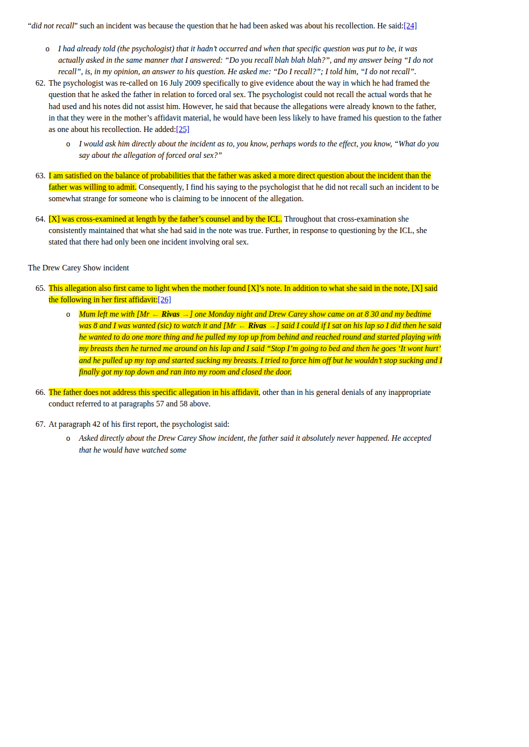“did not recall” such an incident was because the question that he had been asked was about his recollection. He said:[24]
o I had already told (the psychologist) that it hadn’t occurred and when that specific question was put to be, it was actually asked in the same manner that I answered: “Do you recall blah blah blah?”, and my answer being “I do not recall”, is, in my opinion, an answer to his question. He asked me: “Do I recall?”; I told him, “I do not recall”.
62. The psychologist was re-called on 16 July 2009 specifically to give evidence about the way in which he had framed the question that he asked the father in relation to forced oral sex. The psychologist could not recall the actual words that he had used and his notes did not assist him. However, he said that because the allegations were already known to the father, in that they were in the mother’s affidavit material, he would have been less likely to have framed his question to the father as one about his recollection. He added:[25]
o I would ask him directly about the incident as to, you know, perhaps words to the effect, you know, “What do you say about the allegation of forced oral sex?”
63. I am satisfied on the balance of probabilities that the father was asked a more direct question about the incident than the father was willing to admit. Consequently, I find his saying to the psychologist that he did not recall such an incident to be somewhat strange for someone who is claiming to be innocent of the allegation.
64. [X] was cross-examined at length by the father’s counsel and by the ICL. Throughout that cross-examination she consistently maintained that what she had said in the note was true. Further, in response to questioning by the ICL, she stated that there had only been one incident involving oral sex.
The Drew Carey Show incident
65. This allegation also first came to light when the mother found [X]’s note. In addition to what she said in the note, [X] said the following in her first affidavit:[26]
o Mum left me with [Mr ← Rivas →] one Monday night and Drew Carey show came on at 8 30 and my bedtime was 8 and I was wanted (sic) to watch it and [Mr ← Rivas →] said I could if I sat on his lap so I did then he said he wanted to do one more thing and he pulled my top up from behind and reached round and started playing with my breasts then he turned me around on his lap and I said “Stop I’m going to bed and then he goes ‘It wont hurt’ and he pulled up my top and started sucking my breasts. I tried to force him off but he wouldn’t stop sucking and I finally got my top down and ran into my room and closed the door.
66. The father does not address this specific allegation in his affidavit, other than in his general denials of any inappropriate conduct referred to at paragraphs 57 and 58 above.
67. At paragraph 42 of his first report, the psychologist said:
o Asked directly about the Drew Carey Show incident, the father said it absolutely never happened. He accepted that he would have watched some